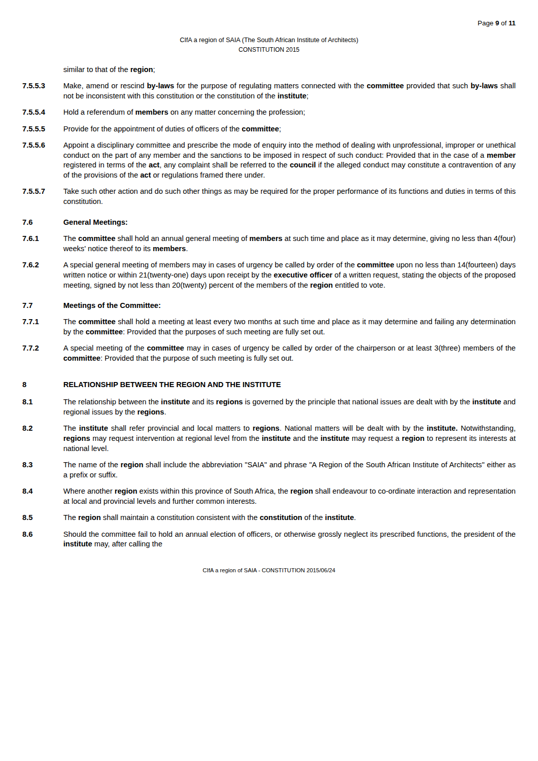Page 9 of 11
CIfA a region of SAIA (The South African Institute of Architects)
CONSTITUTION 2015
similar to that of the region;
7.5.5.3
Make, amend or rescind by-laws for the purpose of regulating matters connected with the committee provided that such by-laws shall not be inconsistent with this constitution or the constitution of the institute;
7.5.5.4
Hold a referendum of members on any matter concerning the profession;
7.5.5.5
Provide for the appointment of duties of officers of the committee;
7.5.5.6
Appoint a disciplinary committee and prescribe the mode of enquiry into the method of dealing with unprofessional, improper or unethical conduct on the part of any member and the sanctions to be imposed in respect of such conduct: Provided that in the case of a member registered in terms of the act, any complaint shall be referred to the council if the alleged conduct may constitute a contravention of any of the provisions of the act or regulations framed there under.
7.5.5.7
Take such other action and do such other things as may be required for the proper performance of its functions and duties in terms of this constitution.
7.6
General Meetings:
7.6.1
The committee shall hold an annual general meeting of members at such time and place as it may determine, giving no less than 4(four) weeks' notice thereof to its members.
7.6.2
A special general meeting of members may in cases of urgency be called by order of the committee upon no less than 14(fourteen) days written notice or within 21(twenty-one) days upon receipt by the executive officer of a written request, stating the objects of the proposed meeting, signed by not less than 20(twenty) percent of the members of the region entitled to vote.
7.7
Meetings of the Committee:
7.7.1
The committee shall hold a meeting at least every two months at such time and place as it may determine and failing any determination by the committee: Provided that the purposes of such meeting are fully set out.
7.7.2
A special meeting of the committee may in cases of urgency be called by order of the chairperson or at least 3(three) members of the committee: Provided that the purpose of such meeting is fully set out.
8
RELATIONSHIP BETWEEN THE REGION AND THE INSTITUTE
8.1
The relationship between the institute and its regions is governed by the principle that national issues are dealt with by the institute and regional issues by the regions.
8.2
The institute shall refer provincial and local matters to regions. National matters will be dealt with by the institute. Notwithstanding, regions may request intervention at regional level from the institute and the institute may request a region to represent its interests at national level.
8.3
The name of the region shall include the abbreviation "SAIA" and phrase "A Region of the South African Institute of Architects" either as a prefix or suffix.
8.4
Where another region exists within this province of South Africa, the region shall endeavour to co-ordinate interaction and representation at local and provincial levels and further common interests.
8.5
The region shall maintain a constitution consistent with the constitution of the institute.
8.6
Should the committee fail to hold an annual election of officers, or otherwise grossly neglect its prescribed functions, the president of the institute may, after calling the
CIfA a region of SAIA - CONSTITUTION 2015/06/24